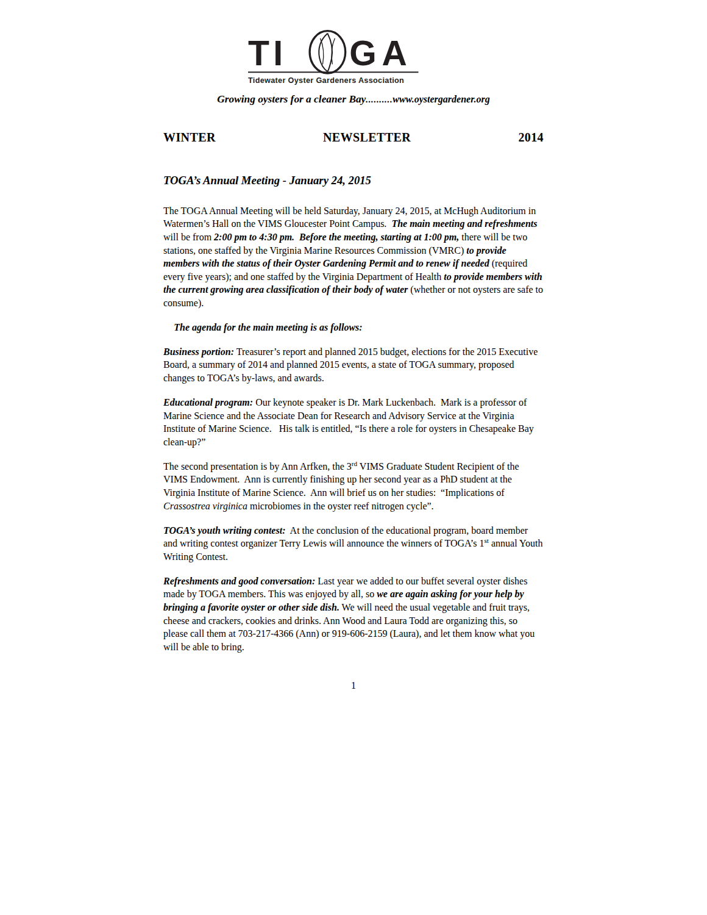Growing oysters for a cleaner Bay.......... www.oystergardener.org
WINTER NEWSLETTER 2014
TOGA’s Annual Meeting - January 24, 2015
The TOGA Annual Meeting will be held Saturday, January 24, 2015, at McHugh Auditorium in Watermen’s Hall on the VIMS Gloucester Point Campus. The main meeting and refreshments will be from 2:00 pm to 4:30 pm. Before the meeting, starting at 1:00 pm, there will be two stations, one staffed by the Virginia Marine Resources Commission (VMRC) to provide members with the status of their Oyster Gardening Permit and to renew if needed (required every five years); and one staffed by the Virginia Department of Health to provide members with the current growing area classification of their body of water (whether or not oysters are safe to consume).
The agenda for the main meeting is as follows:
Business portion: Treasurer’s report and planned 2015 budget, elections for the 2015 Executive Board, a summary of 2014 and planned 2015 events, a state of TOGA summary, proposed changes to TOGA’s by-laws, and awards.
Educational program: Our keynote speaker is Dr. Mark Luckenbach. Mark is a professor of Marine Science and the Associate Dean for Research and Advisory Service at the Virginia Institute of Marine Science. His talk is entitled, “Is there a role for oysters in Chesapeake Bay clean-up?”
The second presentation is by Ann Arfken, the 3rd VIMS Graduate Student Recipient of the VIMS Endowment. Ann is currently finishing up her second year as a PhD student at the Virginia Institute of Marine Science. Ann will brief us on her studies: “Implications of Crassostrea virginica microbiomes in the oyster reef nitrogen cycle”.
TOGA’s youth writing contest: At the conclusion of the educational program, board member and writing contest organizer Terry Lewis will announce the winners of TOGA’s 1st annual Youth Writing Contest.
Refreshments and good conversation: Last year we added to our buffet several oyster dishes made by TOGA members. This was enjoyed by all, so we are again asking for your help by bringing a favorite oyster or other side dish. We will need the usual vegetable and fruit trays, cheese and crackers, cookies and drinks. Ann Wood and Laura Todd are organizing this, so please call them at 703-217-4366 (Ann) or 919-606-2159 (Laura), and let them know what you will be able to bring.
1